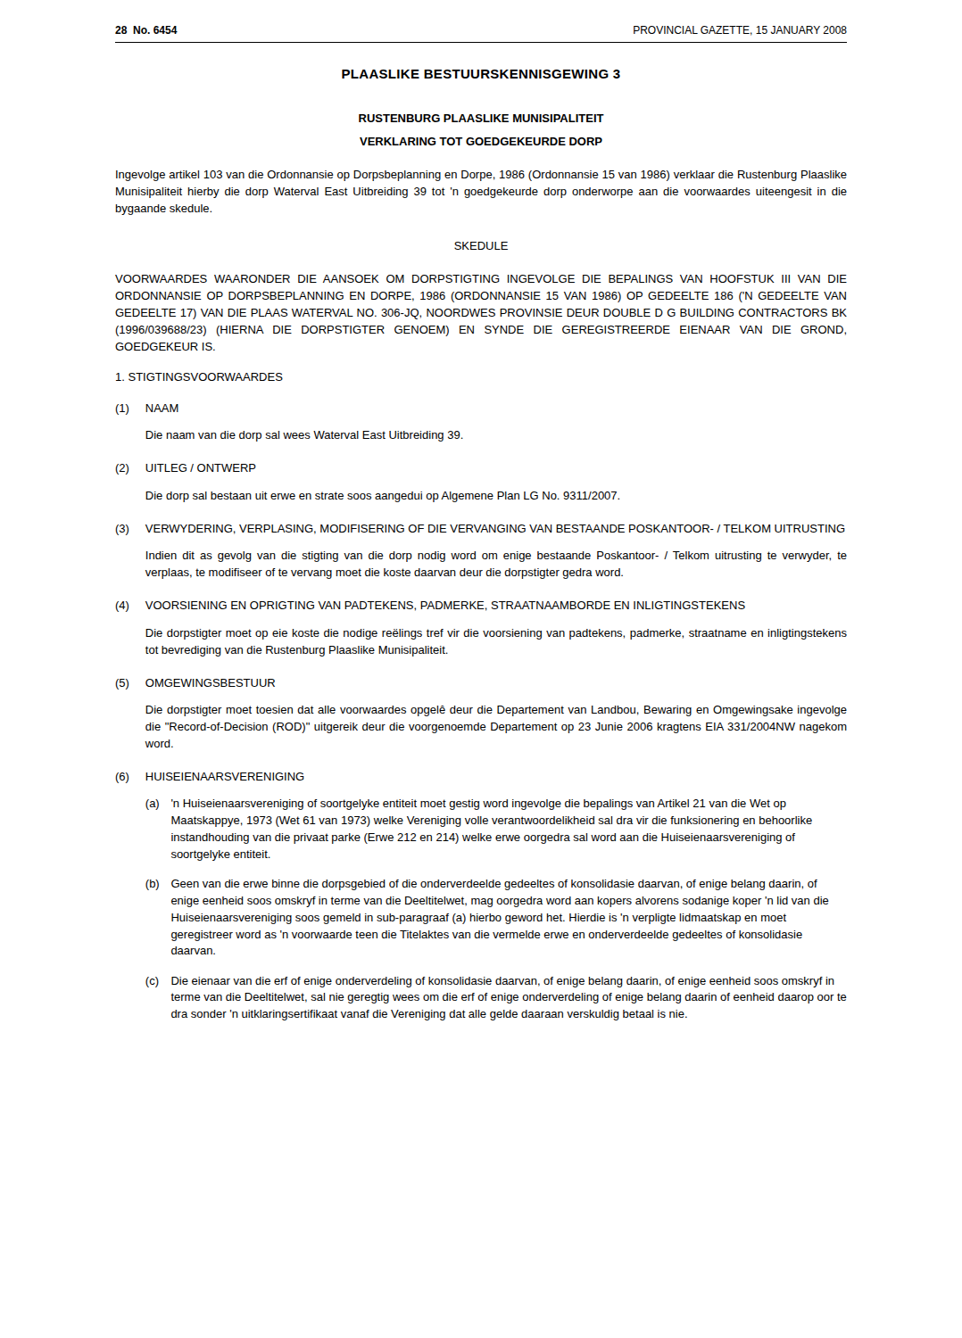28 No. 6454 PROVINCIAL GAZETTE, 15 JANUARY 2008
PLAASLIKE BESTUURSKENNISGEWING 3
RUSTENBURG PLAASLIKE MUNISIPALITEIT
VERKLARING TOT GOEDGEKEURDE DORP
Ingevolge artikel 103 van die Ordonnansie op Dorpsbeplanning en Dorpe, 1986 (Ordonnansie 15 van 1986) verklaar die Rustenburg Plaaslike Munisipaliteit hierby die dorp Waterval East Uitbreiding 39 tot 'n goedgekeurde dorp onderworpe aan die voorwaardes uiteengesit in die bygaande skedule.
SKEDULE
VOORWAARDES WAARONDER DIE AANSOEK OM DORPSTIGTING INGEVOLGE DIE BEPALINGS VAN HOOFSTUK III VAN DIE ORDONNANSIE OP DORPSBEPLANNING EN DORPE, 1986 (ORDONNANSIE 15 VAN 1986) OP GEDEELTE 186 ('N GEDEELTE VAN GEDEELTE 17) VAN DIE PLAAS WATERVAL NO. 306-JQ, NOORDWES PROVINSIE DEUR DOUBLE D G BUILDING CONTRACTORS BK (1996/039688/23) (HIERNA DIE DORPSTIGTER GENOEM) EN SYNDE DIE GEREGISTREERDE EIENAAR VAN DIE GROND, GOEDGEKEUR IS.
STIGTINGSVOORWAARDES
(1) NAAM
Die naam van die dorp sal wees Waterval East Uitbreiding 39.
(2) UITLEG / ONTWERP
Die dorp sal bestaan uit erwe en strate soos aangedui op Algemene Plan LG No. 9311/2007.
(3) VERWYDERING, VERPLASING, MODIFISERING OF DIE VERVANGING VAN BESTAANDE POSKANTOOR- / TELKOM UITRUSTING
Indien dit as gevolg van die stigting van die dorp nodig word om enige bestaande Poskantoor- / Telkom uitrusting te verwyder, te verplaas, te modifiseer of te vervang moet die koste daarvan deur die dorpstigter gedra word.
(4) VOORSIENING EN OPRIGTING VAN PADTEKENS, PADMERKE, STRAATNAAMBORDE EN INLIGTINGSTEKENS
Die dorpstigter moet op eie koste die nodige reëlings tref vir die voorsiening van padtekens, padmerke, straatname en inligtingstekens tot bevrediging van die Rustenburg Plaaslike Munisipaliteit.
(5) OMGEWINGSBESTUUR
Die dorpstigter moet toesien dat alle voorwaardes opgelê deur die Departement van Landbou, Bewaring en Omgewingsake ingevolge die "Record-of-Decision (ROD)" uitgereik deur die voorgenoemde Departement op 23 Junie 2006 kragtens EIA 331/2004NW nagekom word.
(6) HUISEIENAARSVERENIGING
(a) 'n Huiseienaarsvereniging of soortgelyke entiteit moet gestig word ingevolge die bepalings van Artikel 21 van die Wet op Maatskappye, 1973 (Wet 61 van 1973) welke Vereniging volle verantwoordelikheid sal dra vir die funksionering en behoorlike instandhouding van die privaat parke (Erwe 212 en 214) welke erwe oorgedra sal word aan die Huiseienaarsvereniging of soortgelyke entiteit.
(b) Geen van die erwe binne die dorpsgebied of die onderverdeelde gedeeltes of konsolidasie daarvan, of enige belang daarin, of enige eenheid soos omskryf in terme van die Deeltitelwet, mag oorgedra word aan kopers alvorens sodanige koper 'n lid van die Huiseienaarsvereniging soos gemeld in sub-paragraaf (a) hierbo geword het. Hierdie is 'n verpligte lidmaatskap en moet geregistreer word as 'n voorwaarde teen die Titelaktes van die vermelde erwe en onderverdeelde gedeeltes of konsolidasie daarvan.
(c) Die eienaar van die erf of enige onderverdeling of konsolidasie daarvan, of enige belang daarin, of enige eenheid soos omskryf in terme van die Deeltitelwet, sal nie geregtig wees om die erf of enige onderverdeling of enige belang daarin of eenheid daarop oor te dra sonder 'n uitklaringsertifikaat vanaf die Vereniging dat alle gelde daaraan verskuldig betaal is nie.